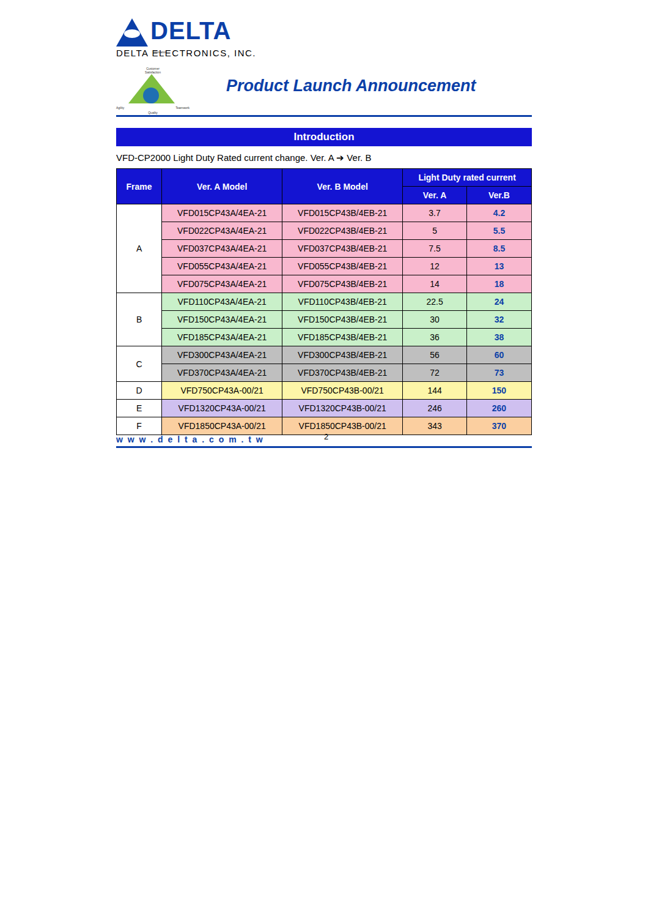DELTA
DELTA ELECTRONICS, INC.
Innovation
Customer
Satisfaction
Agility
Teamwork
Quality
Product Launch Announcement
Introduction
VFD-CP2000 Light Duty Rated current change. Ver. A ➔ Ver. B
| Frame | Ver. A Model | Ver. B Model | Light Duty rated current |
| --- | --- | --- | --- |
| Ver. A | Ver.B |
| A | VFD015CP43A/4EA-21 | VFD015CP43B/4EB-21 | 3.7 | 4.2 |
| VFD022CP43A/4EA-21 | VFD022CP43B/4EB-21 | 5 | 5.5 |
| VFD037CP43A/4EA-21 | VFD037CP43B/4EB-21 | 7.5 | 8.5 |
| VFD055CP43A/4EA-21 | VFD055CP43B/4EB-21 | 12 | 13 |
| VFD075CP43A/4EA-21 | VFD075CP43B/4EB-21 | 14 | 18 |
| B | VFD110CP43A/4EA-21 | VFD110CP43B/4EB-21 | 22.5 | 24 |
| VFD150CP43A/4EA-21 | VFD150CP43B/4EB-21 | 30 | 32 |
| VFD185CP43A/4EA-21 | VFD185CP43B/4EB-21 | 36 | 38 |
| C | VFD300CP43A/4EA-21 | VFD300CP43B/4EB-21 | 56 | 60 |
| VFD370CP43A/4EA-21 | VFD370CP43B/4EB-21 | 72 | 73 |
| D | VFD750CP43A-00/21 | VFD750CP43B-00/21 | 144 | 150 |
| E | VFD1320CP43A-00/21 | VFD1320CP43B-00/21 | 246 | 260 |
| F | VFD1850CP43A-00/21 | VFD1850CP43B-00/21 | 343 | 370 |
w w w . d e l t a . c o m . t w
2